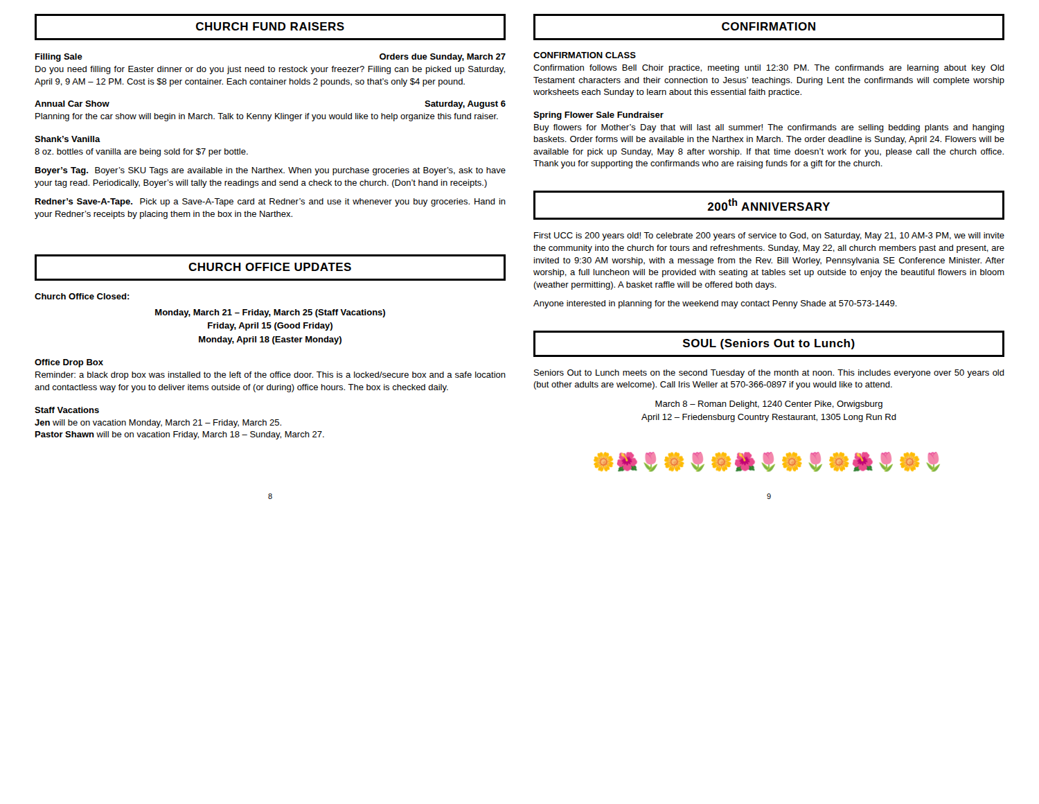CHURCH FUND RAISERS
Filling Sale Orders due Sunday, March 27
Do you need filling for Easter dinner or do you just need to restock your freezer? Filling can be picked up Saturday, April 9, 9 AM – 12 PM. Cost is $8 per container. Each container holds 2 pounds, so that’s only $4 per pound.
Annual Car Show Saturday, August 6
Planning for the car show will begin in March. Talk to Kenny Klinger if you would like to help organize this fund raiser.
Shank’s Vanilla
8 oz. bottles of vanilla are being sold for $7 per bottle.
Boyer’s Tag. Boyer’s SKU Tags are available in the Narthex. When you purchase groceries at Boyer’s, ask to have your tag read. Periodically, Boyer’s will tally the readings and send a check to the church. (Don’t hand in receipts.)
Redner’s Save-A-Tape. Pick up a Save-A-Tape card at Redner’s and use it whenever you buy groceries. Hand in your Redner’s receipts by placing them in the box in the Narthex.
CHURCH OFFICE UPDATES
Church Office Closed:
Monday, March 21 – Friday, March 25 (Staff Vacations)
Friday, April 15 (Good Friday)
Monday, April 18 (Easter Monday)
Office Drop Box
Reminder: a black drop box was installed to the left of the office door. This is a locked/secure box and a safe location and contactless way for you to deliver items outside of (or during) office hours. The box is checked daily.
Staff Vacations
Jen will be on vacation Monday, March 21 – Friday, March 25.
Pastor Shawn will be on vacation Friday, March 18 – Sunday, March 27.
8
CONFIRMATION
CONFIRMATION CLASS
Confirmation follows Bell Choir practice, meeting until 12:30 PM. The confirmands are learning about key Old Testament characters and their connection to Jesus’ teachings. During Lent the confirmands will complete worship worksheets each Sunday to learn about this essential faith practice.
Spring Flower Sale Fundraiser
Buy flowers for Mother’s Day that will last all summer! The confirmands are selling bedding plants and hanging baskets. Order forms will be available in the Narthex in March. The order deadline is Sunday, April 24. Flowers will be available for pick up Sunday, May 8 after worship. If that time doesn’t work for you, please call the church office. Thank you for supporting the confirmands who are raising funds for a gift for the church.
200th ANNIVERSARY
First UCC is 200 years old! To celebrate 200 years of service to God, on Saturday, May 21, 10 AM-3 PM, we will invite the community into the church for tours and refreshments. Sunday, May 22, all church members past and present, are invited to 9:30 AM worship, with a message from the Rev. Bill Worley, Pennsylvania SE Conference Minister. After worship, a full luncheon will be provided with seating at tables set up outside to enjoy the beautiful flowers in bloom (weather permitting). A basket raffle will be offered both days.
Anyone interested in planning for the weekend may contact Penny Shade at 570-573-1449.
SOUL (Seniors Out to Lunch)
Seniors Out to Lunch meets on the second Tuesday of the month at noon. This includes everyone over 50 years old (but other adults are welcome). Call Iris Weller at 570-366-0897 if you would like to attend.
March 8 – Roman Delight, 1240 Center Pike, Orwigsburg
April 12 – Friedensburg Country Restaurant, 1305 Long Run Rd
🌼🌺🌷🌼🌷🌼🌺🌷🌼🌷🌼🌺🌷🌼🌷
9